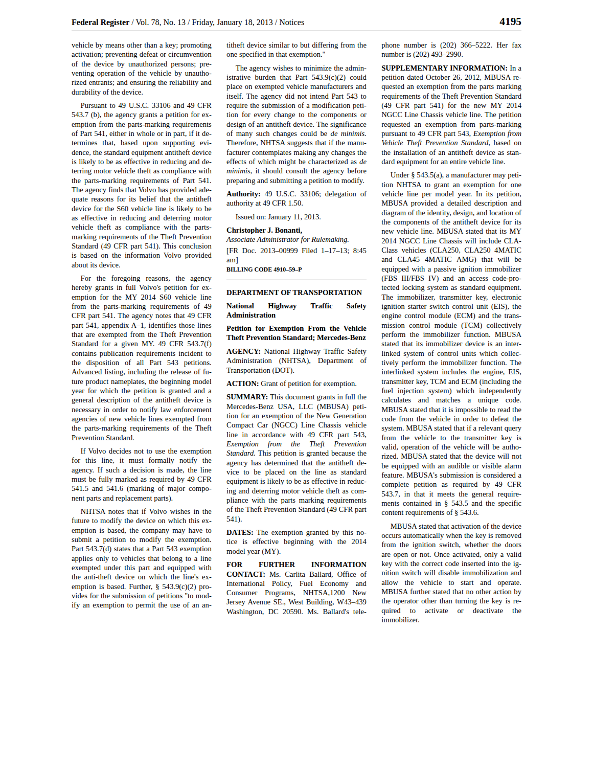Federal Register / Vol. 78, No. 13 / Friday, January 18, 2013 / Notices
4195
vehicle by means other than a key; promoting activation; preventing defeat or circumvention of the device by unauthorized persons; preventing operation of the vehicle by unauthorized entrants; and ensuring the reliability and durability of the device.
Pursuant to 49 U.S.C. 33106 and 49 CFR 543.7 (b), the agency grants a petition for exemption from the parts-marking requirements of Part 541, either in whole or in part, if it determines that, based upon supporting evidence, the standard equipment antitheft device is likely to be as effective in reducing and deterring motor vehicle theft as compliance with the parts-marking requirements of Part 541. The agency finds that Volvo has provided adequate reasons for its belief that the antitheft device for the S60 vehicle line is likely to be as effective in reducing and deterring motor vehicle theft as compliance with the parts-marking requirements of the Theft Prevention Standard (49 CFR part 541). This conclusion is based on the information Volvo provided about its device.
For the foregoing reasons, the agency hereby grants in full Volvo's petition for exemption for the MY 2014 S60 vehicle line from the parts-marking requirements of 49 CFR part 541. The agency notes that 49 CFR part 541, appendix A–1, identifies those lines that are exempted from the Theft Prevention Standard for a given MY. 49 CFR 543.7(f) contains publication requirements incident to the disposition of all Part 543 petitions. Advanced listing, including the release of future product nameplates, the beginning model year for which the petition is granted and a general description of the antitheft device is necessary in order to notify law enforcement agencies of new vehicle lines exempted from the parts-marking requirements of the Theft Prevention Standard.
If Volvo decides not to use the exemption for this line, it must formally notify the agency. If such a decision is made, the line must be fully marked as required by 49 CFR 541.5 and 541.6 (marking of major component parts and replacement parts).
NHTSA notes that if Volvo wishes in the future to modify the device on which this exemption is based, the company may have to submit a petition to modify the exemption. Part 543.7(d) states that a Part 543 exemption applies only to vehicles that belong to a line exempted under this part and equipped with the anti-theft device on which the line's exemption is based. Further, § 543.9(c)(2) provides for the submission of petitions ''to modify an exemption to permit the use of an antitheft device similar to but differing from the one specified in that exemption.''
The agency wishes to minimize the administrative burden that Part 543.9(c)(2) could place on exempted vehicle manufacturers and itself. The agency did not intend Part 543 to require the submission of a modification petition for every change to the components or design of an antitheft device. The significance of many such changes could be de minimis. Therefore, NHTSA suggests that if the manufacturer contemplates making any changes the effects of which might be characterized as de minimis, it should consult the agency before preparing and submitting a petition to modify.
Authority: 49 U.S.C. 33106; delegation of authority at 49 CFR 1.50.
Issued on: January 11, 2013.
Christopher J. Bonanti,
Associate Administrator for Rulemaking.
[FR Doc. 2013–00999 Filed 1–17–13; 8:45 am]
BILLING CODE 4910–59–P
DEPARTMENT OF TRANSPORTATION
National Highway Traffic Safety Administration
Petition for Exemption From the Vehicle Theft Prevention Standard; Mercedes-Benz
AGENCY: National Highway Traffic Safety Administration (NHTSA), Department of Transportation (DOT).
ACTION: Grant of petition for exemption.
SUMMARY: This document grants in full the Mercedes-Benz USA, LLC (MBUSA) petition for an exemption of the New Generation Compact Car (NGCC) Line Chassis vehicle line in accordance with 49 CFR part 543, Exemption from the Theft Prevention Standard. This petition is granted because the agency has determined that the antitheft device to be placed on the line as standard equipment is likely to be as effective in reducing and deterring motor vehicle theft as compliance with the parts marking requirements of the Theft Prevention Standard (49 CFR part 541).
DATES: The exemption granted by this notice is effective beginning with the 2014 model year (MY).
FOR FURTHER INFORMATION CONTACT: Ms. Carlita Ballard, Office of International Policy, Fuel Economy and Consumer Programs, NHTSA,1200 New Jersey Avenue SE., West Building, W43–439 Washington, DC 20590. Ms. Ballard's telephone number is (202) 366–5222. Her fax number is (202) 493–2990.
SUPPLEMENTARY INFORMATION: In a petition dated October 26, 2012, MBUSA requested an exemption from the parts marking requirements of the Theft Prevention Standard (49 CFR part 541) for the new MY 2014 NGCC Line Chassis vehicle line. The petition requested an exemption from parts-marking pursuant to 49 CFR part 543, Exemption from Vehicle Theft Prevention Standard, based on the installation of an antitheft device as standard equipment for an entire vehicle line.
Under § 543.5(a), a manufacturer may petition NHTSA to grant an exemption for one vehicle line per model year. In its petition, MBUSA provided a detailed description and diagram of the identity, design, and location of the components of the antitheft device for its new vehicle line. MBUSA stated that its MY 2014 NGCC Line Chassis will include CLA-Class vehicles (CLA250, CLA250 4MATIC and CLA45 4MATIC AMG) that will be equipped with a passive ignition immobilizer (FBS III/FBS IV) and an access code-protected locking system as standard equipment. The immobilizer, transmitter key, electronic ignition starter switch control unit (EIS), the engine control module (ECM) and the transmission control module (TCM) collectively perform the immobilizer function. MBUSA stated that its immobilizer device is an interlinked system of control units which collectively perform the immobilizer function. The interlinked system includes the engine, EIS, transmitter key, TCM and ECM (including the fuel injection system) which independently calculates and matches a unique code. MBUSA stated that it is impossible to read the code from the vehicle in order to defeat the system. MBUSA stated that if a relevant query from the vehicle to the transmitter key is valid, operation of the vehicle will be authorized. MBUSA stated that the device will not be equipped with an audible or visible alarm feature. MBUSA's submission is considered a complete petition as required by 49 CFR 543.7, in that it meets the general requirements contained in § 543.5 and the specific content requirements of § 543.6.
MBUSA stated that activation of the device occurs automatically when the key is removed from the ignition switch, whether the doors are open or not. Once activated, only a valid key with the correct code inserted into the ignition switch will disable immobilization and allow the vehicle to start and operate. MBUSA further stated that no other action by the operator other than turning the key is required to activate or deactivate the immobilizer.